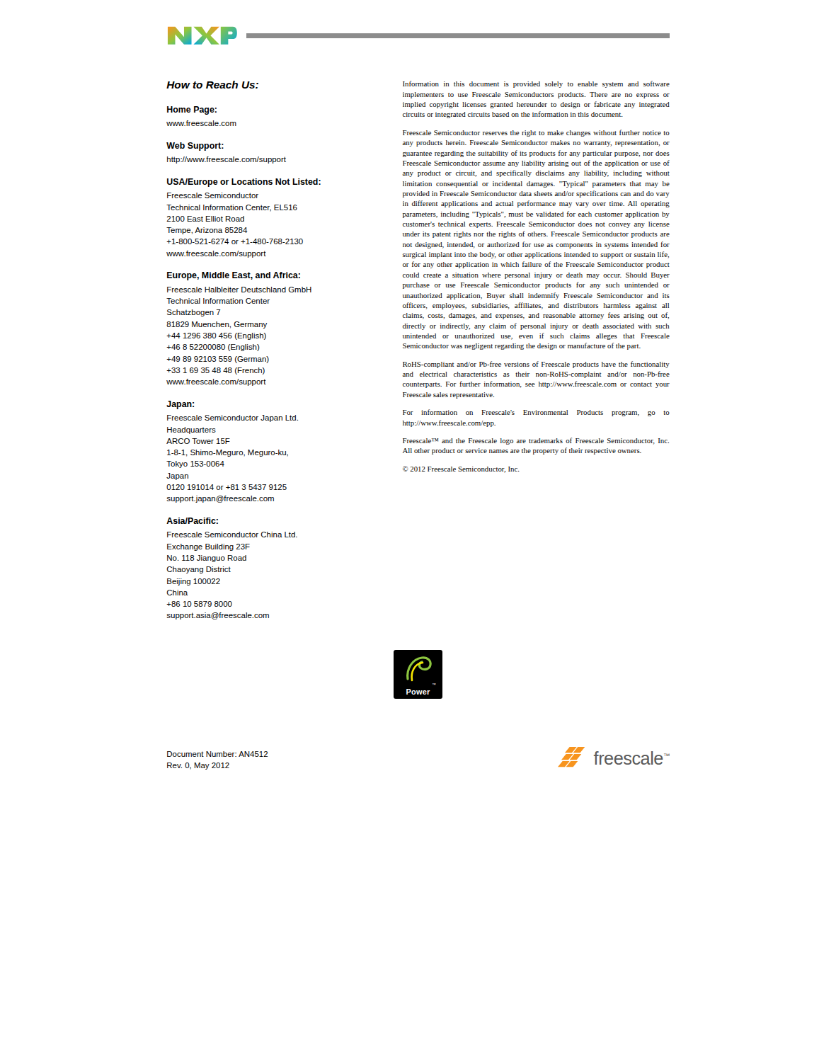How to Reach Us:
Home Page:
www.freescale.com
Web Support:
http://www.freescale.com/support
USA/Europe or Locations Not Listed:
Freescale Semiconductor
Technical Information Center, EL516
2100 East Elliot Road
Tempe, Arizona 85284
+1-800-521-6274 or +1-480-768-2130
www.freescale.com/support
Europe, Middle East, and Africa:
Freescale Halbleiter Deutschland GmbH
Technical Information Center
Schatzbogen 7
81829 Muenchen, Germany
+44 1296 380 456 (English)
+46 8 52200080 (English)
+49 89 92103 559 (German)
+33 1 69 35 48 48 (French)
www.freescale.com/support
Japan:
Freescale Semiconductor Japan Ltd.
Headquarters
ARCO Tower 15F
1-8-1, Shimo-Meguro, Meguro-ku,
Tokyo 153-0064
Japan
0120 191014 or +81 3 5437 9125
support.japan@freescale.com
Asia/Pacific:
Freescale Semiconductor China Ltd.
Exchange Building 23F
No. 118 Jianguo Road
Chaoyang District
Beijing 100022
China
+86 10 5879 8000
support.asia@freescale.com
Information in this document is provided solely to enable system and software implementers to use Freescale Semiconductors products. There are no express or implied copyright licenses granted hereunder to design or fabricate any integrated circuits or integrated circuits based on the information in this document.
Freescale Semiconductor reserves the right to make changes without further notice to any products herein. Freescale Semiconductor makes no warranty, representation, or guarantee regarding the suitability of its products for any particular purpose, nor does Freescale Semiconductor assume any liability arising out of the application or use of any product or circuit, and specifically disclaims any liability, including without limitation consequential or incidental damages. "Typical" parameters that may be provided in Freescale Semiconductor data sheets and/or specifications can and do vary in different applications and actual performance may vary over time. All operating parameters, including "Typicals", must be validated for each customer application by customer's technical experts. Freescale Semiconductor does not convey any license under its patent rights nor the rights of others. Freescale Semiconductor products are not designed, intended, or authorized for use as components in systems intended for surgical implant into the body, or other applications intended to support or sustain life, or for any other application in which failure of the Freescale Semiconductor product could create a situation where personal injury or death may occur. Should Buyer purchase or use Freescale Semiconductor products for any such unintended or unauthorized application, Buyer shall indemnify Freescale Semiconductor and its officers, employees, subsidiaries, affiliates, and distributors harmless against all claims, costs, damages, and expenses, and reasonable attorney fees arising out of, directly or indirectly, any claim of personal injury or death associated with such unintended or unauthorized use, even if such claims alleges that Freescale Semiconductor was negligent regarding the design or manufacture of the part.
RoHS-compliant and/or Pb-free versions of Freescale products have the functionality and electrical characteristics as their non-RoHS-complaint and/or non-Pb-free counterparts. For further information, see http://www.freescale.com or contact your Freescale sales representative.
For information on Freescale's Environmental Products program, go to http://www.freescale.com/epp.
Freescale™ and the Freescale logo are trademarks of Freescale Semiconductor, Inc. All other product or service names are the property of their respective owners.
© 2012 Freescale Semiconductor, Inc.
™
Power
Document Number: AN4512
Rev. 0, May 2012
freescale™